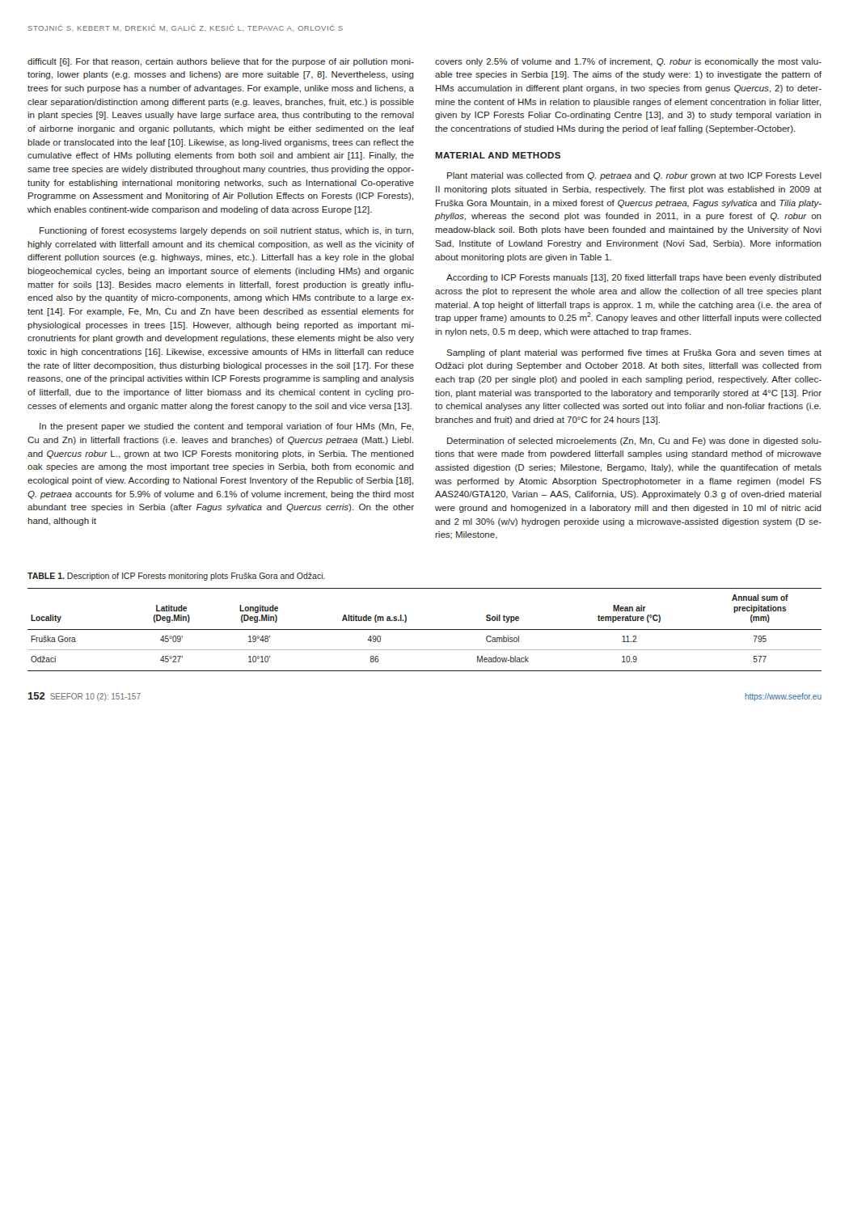Stojnić S, Kebert M, Drekić M, Galić Z, Kesić L, Tepavac A, Orlović S
difficult [6]. For that reason, certain authors believe that for the purpose of air pollution monitoring, lower plants (e.g. mosses and lichens) are more suitable [7, 8]. Nevertheless, using trees for such purpose has a number of advantages. For example, unlike moss and lichens, a clear separation/distinction among different parts (e.g. leaves, branches, fruit, etc.) is possible in plant species [9]. Leaves usually have large surface area, thus contributing to the removal of airborne inorganic and organic pollutants, which might be either sedimented on the leaf blade or translocated into the leaf [10]. Likewise, as long-lived organisms, trees can reflect the cumulative effect of HMs polluting elements from both soil and ambient air [11]. Finally, the same tree species are widely distributed throughout many countries, thus providing the opportunity for establishing international monitoring networks, such as International Co-operative Programme on Assessment and Monitoring of Air Pollution Effects on Forests (ICP Forests), which enables continent-wide comparison and modeling of data across Europe [12].
Functioning of forest ecosystems largely depends on soil nutrient status, which is, in turn, highly correlated with litterfall amount and its chemical composition, as well as the vicinity of different pollution sources (e.g. highways, mines, etc.). Litterfall has a key role in the global biogeochemical cycles, being an important source of elements (including HMs) and organic matter for soils [13]. Besides macro elements in litterfall, forest production is greatly influenced also by the quantity of micro-components, among which HMs contribute to a large extent [14]. For example, Fe, Mn, Cu and Zn have been described as essential elements for physiological processes in trees [15]. However, although being reported as important micronutrients for plant growth and development regulations, these elements might be also very toxic in high concentrations [16]. Likewise, excessive amounts of HMs in litterfall can reduce the rate of litter decomposition, thus disturbing biological processes in the soil [17]. For these reasons, one of the principal activities within ICP Forests programme is sampling and analysis of litterfall, due to the importance of litter biomass and its chemical content in cycling processes of elements and organic matter along the forest canopy to the soil and vice versa [13].
In the present paper we studied the content and temporal variation of four HMs (Mn, Fe, Cu and Zn) in litterfall fractions (i.e. leaves and branches) of Quercus petraea (Matt.) Liebl. and Quercus robur L., grown at two ICP Forests monitoring plots, in Serbia. The mentioned oak species are among the most important tree species in Serbia, both from economic and ecological point of view. According to National Forest Inventory of the Republic of Serbia [18], Q. petraea accounts for 5.9% of volume and 6.1% of volume increment, being the third most abundant tree species in Serbia (after Fagus sylvatica and Quercus cerris). On the other hand, although it
covers only 2.5% of volume and 1.7% of increment, Q. robur is economically the most valuable tree species in Serbia [19]. The aims of the study were: 1) to investigate the pattern of HMs accumulation in different plant organs, in two species from genus Quercus, 2) to determine the content of HMs in relation to plausible ranges of element concentration in foliar litter, given by ICP Forests Foliar Co-ordinating Centre [13], and 3) to study temporal variation in the concentrations of studied HMs during the period of leaf falling (September-October).
Material and Methods
Plant material was collected from Q. petraea and Q. robur grown at two ICP Forests Level II monitoring plots situated in Serbia, respectively. The first plot was established in 2009 at Fruška Gora Mountain, in a mixed forest of Quercus petraea, Fagus sylvatica and Tilia platyphyllos, whereas the second plot was founded in 2011, in a pure forest of Q. robur on meadow-black soil. Both plots have been founded and maintained by the University of Novi Sad, Institute of Lowland Forestry and Environment (Novi Sad, Serbia). More information about monitoring plots are given in Table 1.
According to ICP Forests manuals [13], 20 fixed litterfall traps have been evenly distributed across the plot to represent the whole area and allow the collection of all tree species plant material. A top height of litterfall traps is approx. 1 m, while the catching area (i.e. the area of trap upper frame) amounts to 0.25 m2. Canopy leaves and other litterfall inputs were collected in nylon nets, 0.5 m deep, which were attached to trap frames.
Sampling of plant material was performed five times at Fruška Gora and seven times at Odžaci plot during September and October 2018. At both sites, litterfall was collected from each trap (20 per single plot) and pooled in each sampling period, respectively. After collection, plant material was transported to the laboratory and temporarily stored at 4°C [13]. Prior to chemical analyses any litter collected was sorted out into foliar and non-foliar fractions (i.e. branches and fruit) and dried at 70°C for 24 hours [13].
Determination of selected microelements (Zn, Mn, Cu and Fe) was done in digested solutions that were made from powdered litterfall samples using standard method of microwave assisted digestion (D series; Milestone, Bergamo, Italy), while the quantifecation of metals was performed by Atomic Absorption Spectrophotometer in a flame regimen (model FS AAS240/GTA120, Varian – AAS, California, US). Approximately 0.3 g of oven-dried material were ground and homogenized in a laboratory mill and then digested in 10 ml of nitric acid and 2 ml 30% (w/v) hydrogen peroxide using a microwave-assisted digestion system (D series; Milestone,
TABLE 1. Description of ICP Forests monitoring plots Fruška Gora and Odžaci.
| Locality | Latitude (Deg.Min) | Longitude (Deg.Min) | Altitude (m a.s.l.) | Soil type | Mean air temperature (°C) | Annual sum of precipitations (mm) |
| --- | --- | --- | --- | --- | --- | --- |
| Fruška Gora | 45°09' | 19°48' | 490 | Cambisol | 11.2 | 795 |
| Odžaci | 45°27' | 10°10' | 86 | Meadow-black | 10.9 | 577 |
152 SEEFOR 10 (2): 151-157
https://www.seefor.eu